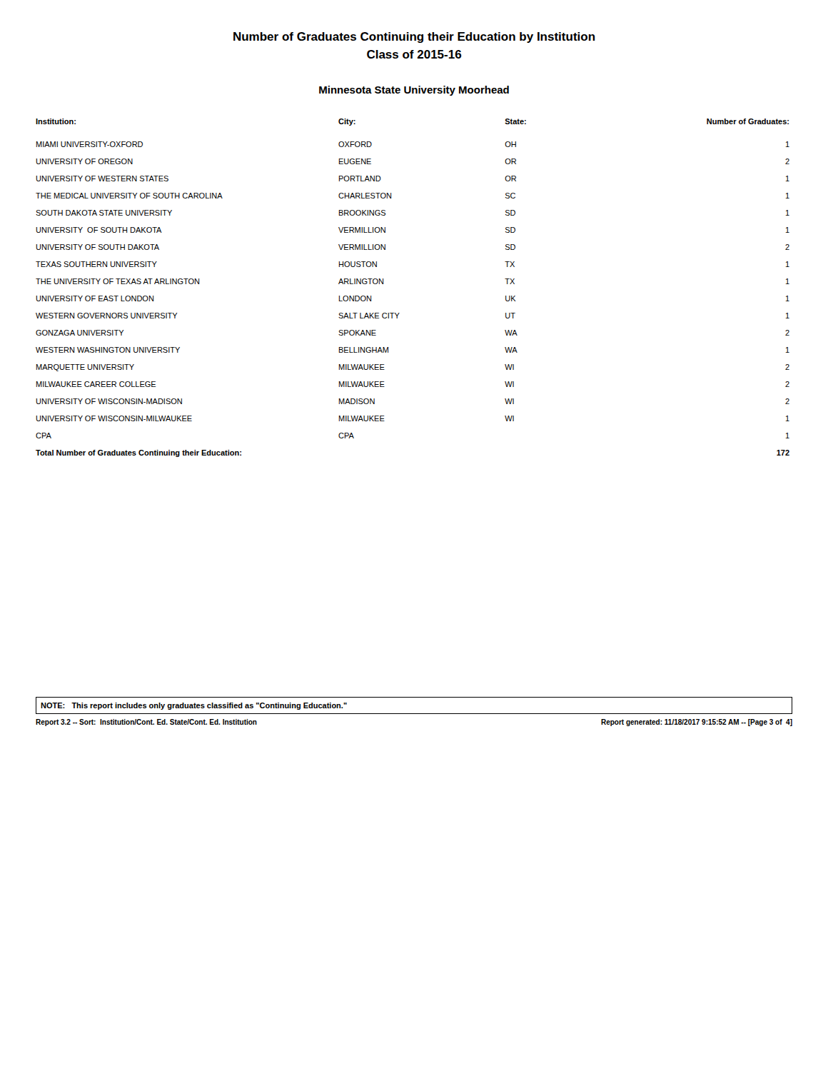Number of Graduates Continuing their Education by Institution
Class of 2015-16
Minnesota State University Moorhead
| Institution: | City: | State: | Number of Graduates: |
| --- | --- | --- | --- |
| MIAMI UNIVERSITY-OXFORD | OXFORD | OH | 1 |
| UNIVERSITY OF OREGON | EUGENE | OR | 2 |
| UNIVERSITY OF WESTERN STATES | PORTLAND | OR | 1 |
| THE MEDICAL UNIVERSITY OF SOUTH CAROLINA | CHARLESTON | SC | 1 |
| SOUTH DAKOTA STATE UNIVERSITY | BROOKINGS | SD | 1 |
| UNIVERSITY OF SOUTH DAKOTA | VERMILLION | SD | 1 |
| UNIVERSITY OF SOUTH DAKOTA | VERMILLION | SD | 2 |
| TEXAS SOUTHERN UNIVERSITY | HOUSTON | TX | 1 |
| THE UNIVERSITY OF TEXAS AT ARLINGTON | ARLINGTON | TX | 1 |
| UNIVERSITY OF EAST LONDON | LONDON | UK | 1 |
| WESTERN GOVERNORS UNIVERSITY | SALT LAKE CITY | UT | 1 |
| GONZAGA UNIVERSITY | SPOKANE | WA | 2 |
| WESTERN WASHINGTON UNIVERSITY | BELLINGHAM | WA | 1 |
| MARQUETTE UNIVERSITY | MILWAUKEE | WI | 2 |
| MILWAUKEE CAREER COLLEGE | MILWAUKEE | WI | 2 |
| UNIVERSITY OF WISCONSIN-MADISON | MADISON | WI | 2 |
| UNIVERSITY OF WISCONSIN-MILWAUKEE | MILWAUKEE | WI | 1 |
| CPA | CPA | | 1 |
| Total Number of Graduates Continuing their Education: | 172 |
NOTE: This report includes only graduates classified as "Continuing Education."
Report 3.2 -- Sort: Institution/Cont. Ed. State/Cont. Ed. Institution Report generated: 11/18/2017 9:15:52 AM -- [Page 3 of 4]